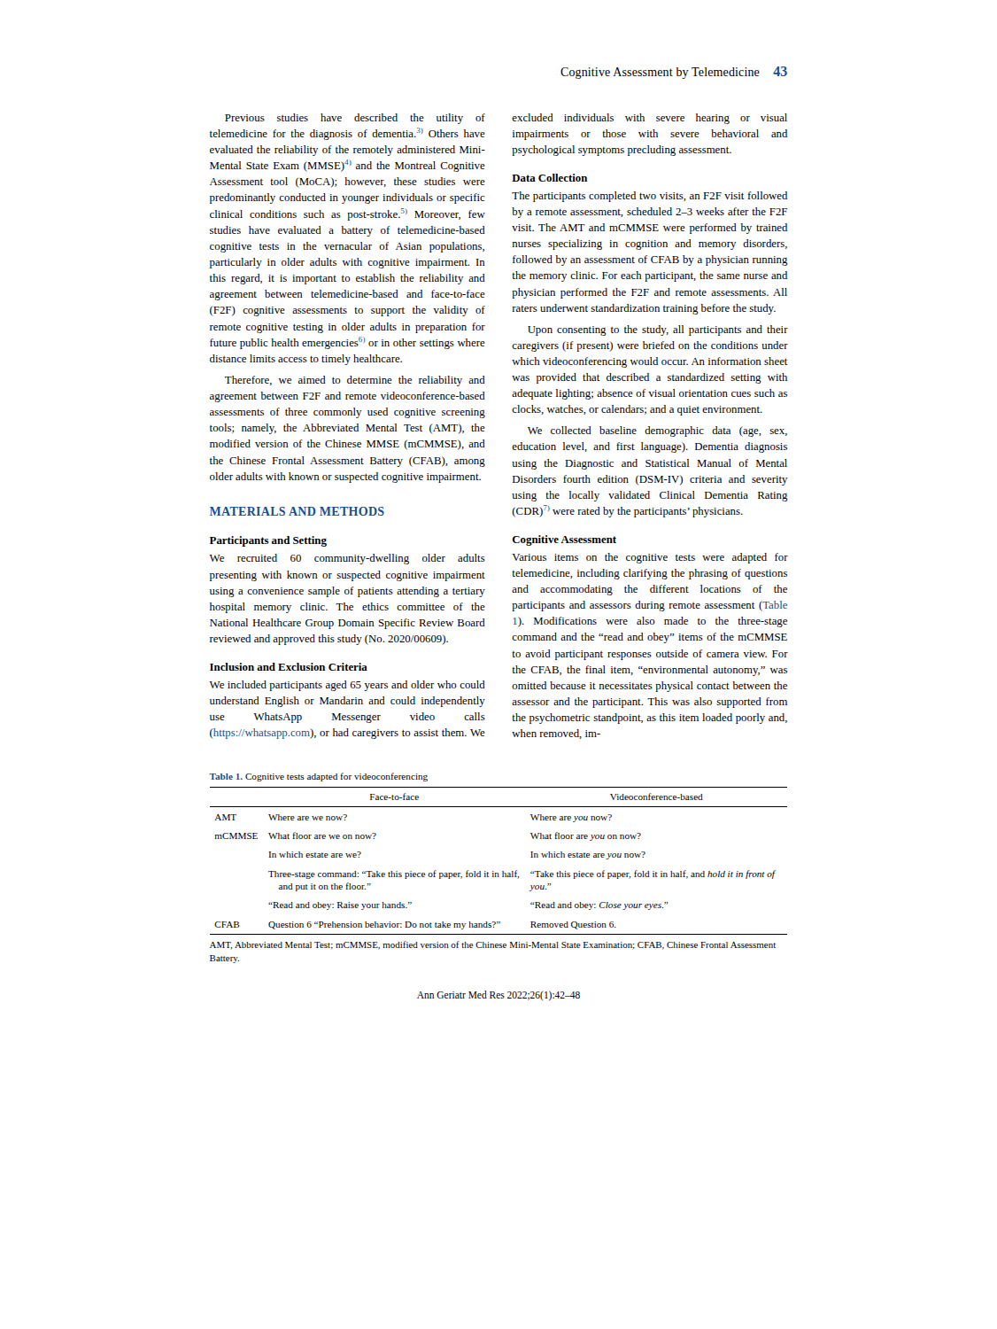Cognitive Assessment by Telemedicine 43
Previous studies have described the utility of telemedicine for the diagnosis of dementia.3) Others have evaluated the reliability of the remotely administered Mini-Mental State Exam (MMSE)4) and the Montreal Cognitive Assessment tool (MoCA); however, these studies were predominantly conducted in younger individuals or specific clinical conditions such as post-stroke.5) Moreover, few studies have evaluated a battery of telemedicine-based cognitive tests in the vernacular of Asian populations, particularly in older adults with cognitive impairment. In this regard, it is important to establish the reliability and agreement between telemedicine-based and face-to-face (F2F) cognitive assessments to support the validity of remote cognitive testing in older adults in preparation for future public health emergencies6) or in other settings where distance limits access to timely healthcare.
Therefore, we aimed to determine the reliability and agreement between F2F and remote videoconference-based assessments of three commonly used cognitive screening tools; namely, the Abbreviated Mental Test (AMT), the modified version of the Chinese MMSE (mCMMSE), and the Chinese Frontal Assessment Battery (CFAB), among older adults with known or suspected cognitive impairment.
MATERIALS AND METHODS
Participants and Setting
We recruited 60 community-dwelling older adults presenting with known or suspected cognitive impairment using a convenience sample of patients attending a tertiary hospital memory clinic. The ethics committee of the National Healthcare Group Domain Specific Review Board reviewed and approved this study (No. 2020/00609).
Inclusion and Exclusion Criteria
We included participants aged 65 years and older who could understand English or Mandarin and could independently use WhatsApp Messenger video calls (https://whatsapp.com), or had caregivers to assist them. We excluded individuals with severe hearing or visual impairments or those with severe behavioral and psychological symptoms precluding assessment.
Data Collection
The participants completed two visits, an F2F visit followed by a remote assessment, scheduled 2–3 weeks after the F2F visit. The AMT and mCMMSE were performed by trained nurses specializing in cognition and memory disorders, followed by an assessment of CFAB by a physician running the memory clinic. For each participant, the same nurse and physician performed the F2F and remote assessments. All raters underwent standardization training before the study.
Upon consenting to the study, all participants and their caregivers (if present) were briefed on the conditions under which videoconferencing would occur. An information sheet was provided that described a standardized setting with adequate lighting; absence of visual orientation cues such as clocks, watches, or calendars; and a quiet environment.
We collected baseline demographic data (age, sex, education level, and first language). Dementia diagnosis using the Diagnostic and Statistical Manual of Mental Disorders fourth edition (DSM-IV) criteria and severity using the locally validated Clinical Dementia Rating (CDR)7) were rated by the participants’ physicians.
Cognitive Assessment
Various items on the cognitive tests were adapted for telemedicine, including clarifying the phrasing of questions and accommodating the different locations of the participants and assessors during remote assessment (Table 1). Modifications were also made to the three-stage command and the “read and obey” items of the mCMMSE to avoid participant responses outside of camera view. For the CFAB, the final item, “environmental autonomy,” was omitted because it necessitates physical contact between the assessor and the participant. This was also supported from the psychometric standpoint, as this item loaded poorly and, when removed, im-
Table 1. Cognitive tests adapted for videoconferencing
| | Face-to-face | Videoconference-based |
| --- | --- | --- |
| AMT | Where are we now? | Where are you now? |
| mCMMSE | What floor are we on now? | What floor are you on now? |
| | In which estate are we? | In which estate are you now? |
| | Three-stage command: “Take this piece of paper, fold it in half, and put it on the floor.” | “Take this piece of paper, fold it in half, and hold it in front of you .” |
| | “Read and obey: Raise your hands.” | “Read and obey: Close your eyes .” |
| CFAB | Question 6 “Prehension behavior: Do not take my hands?” | Removed Question 6. |
AMT, Abbreviated Mental Test; mCMMSE, modified version of the Chinese Mini-Mental State Examination; CFAB, Chinese Frontal Assessment Battery.
Ann Geriatr Med Res 2022;26(1):42–48